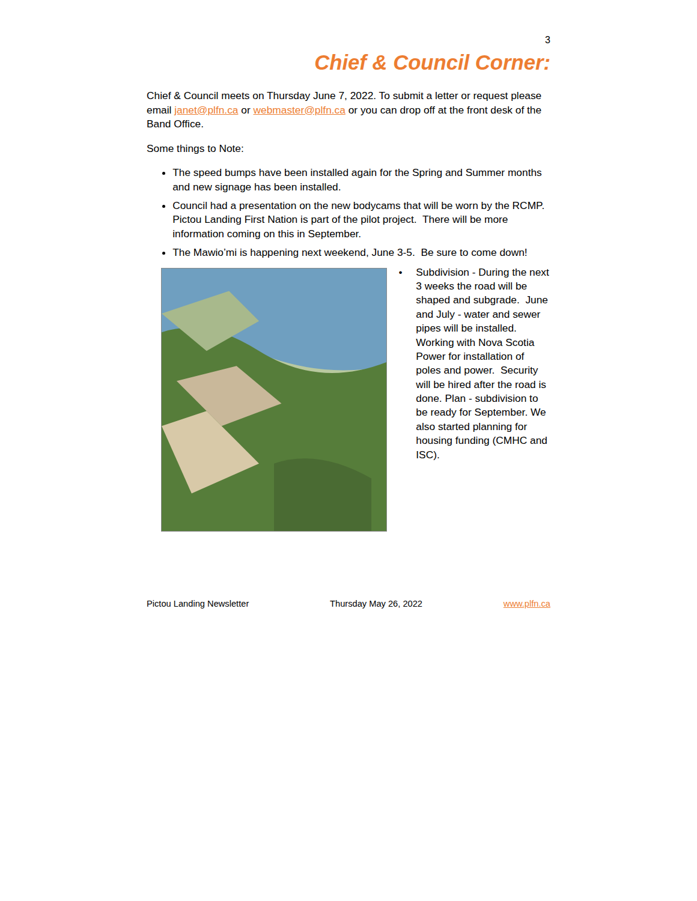3
Chief & Council Corner:
Chief & Council meets on Thursday June 7, 2022. To submit a letter or request please email janet@plfn.ca or webmaster@plfn.ca or you can drop off at the front desk of the Band Office.
Some things to Note:
The speed bumps have been installed again for the Spring and Summer months and new signage has been installed.
Council had a presentation on the new bodycams that will be worn by the RCMP. Pictou Landing First Nation is part of the pilot project. There will be more information coming on this in September.
The Mawio’mi is happening next weekend, June 3-5. Be sure to come down!
•Subdivision - During the next 3 weeks the road will be shaped and subgrade. June and July - water and sewer pipes will be installed. Working with Nova Scotia Power for installation of poles and power. Security will be hired after the road is done. Plan - subdivision to be ready for September. We also started planning for housing funding (CMHC and ISC).
Pictou Landing Newsletter Thursday May 26, 2022 www.plfn.ca